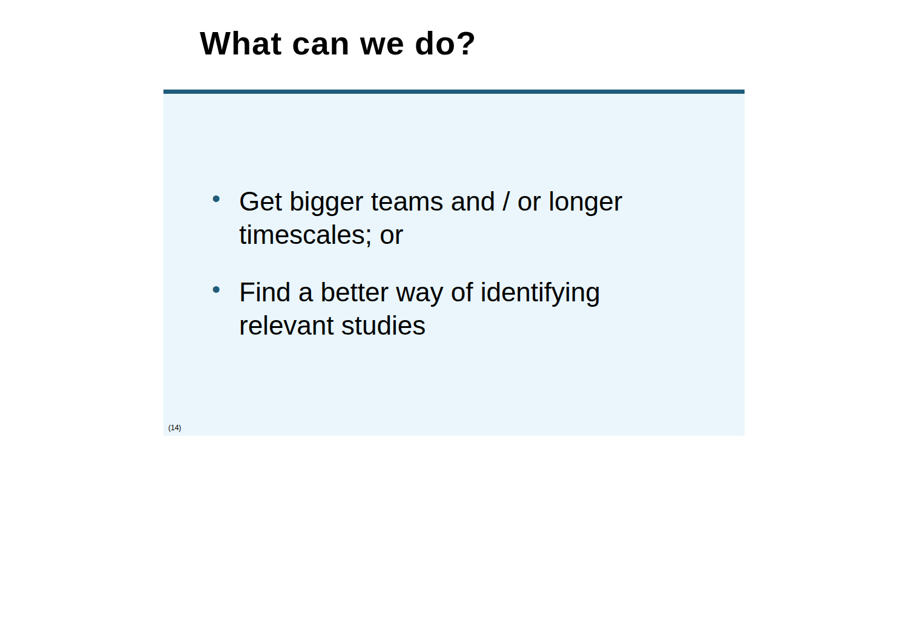What can we do?
Get bigger teams and / or longer timescales; or
Find a better way of identifying relevant studies
(14)